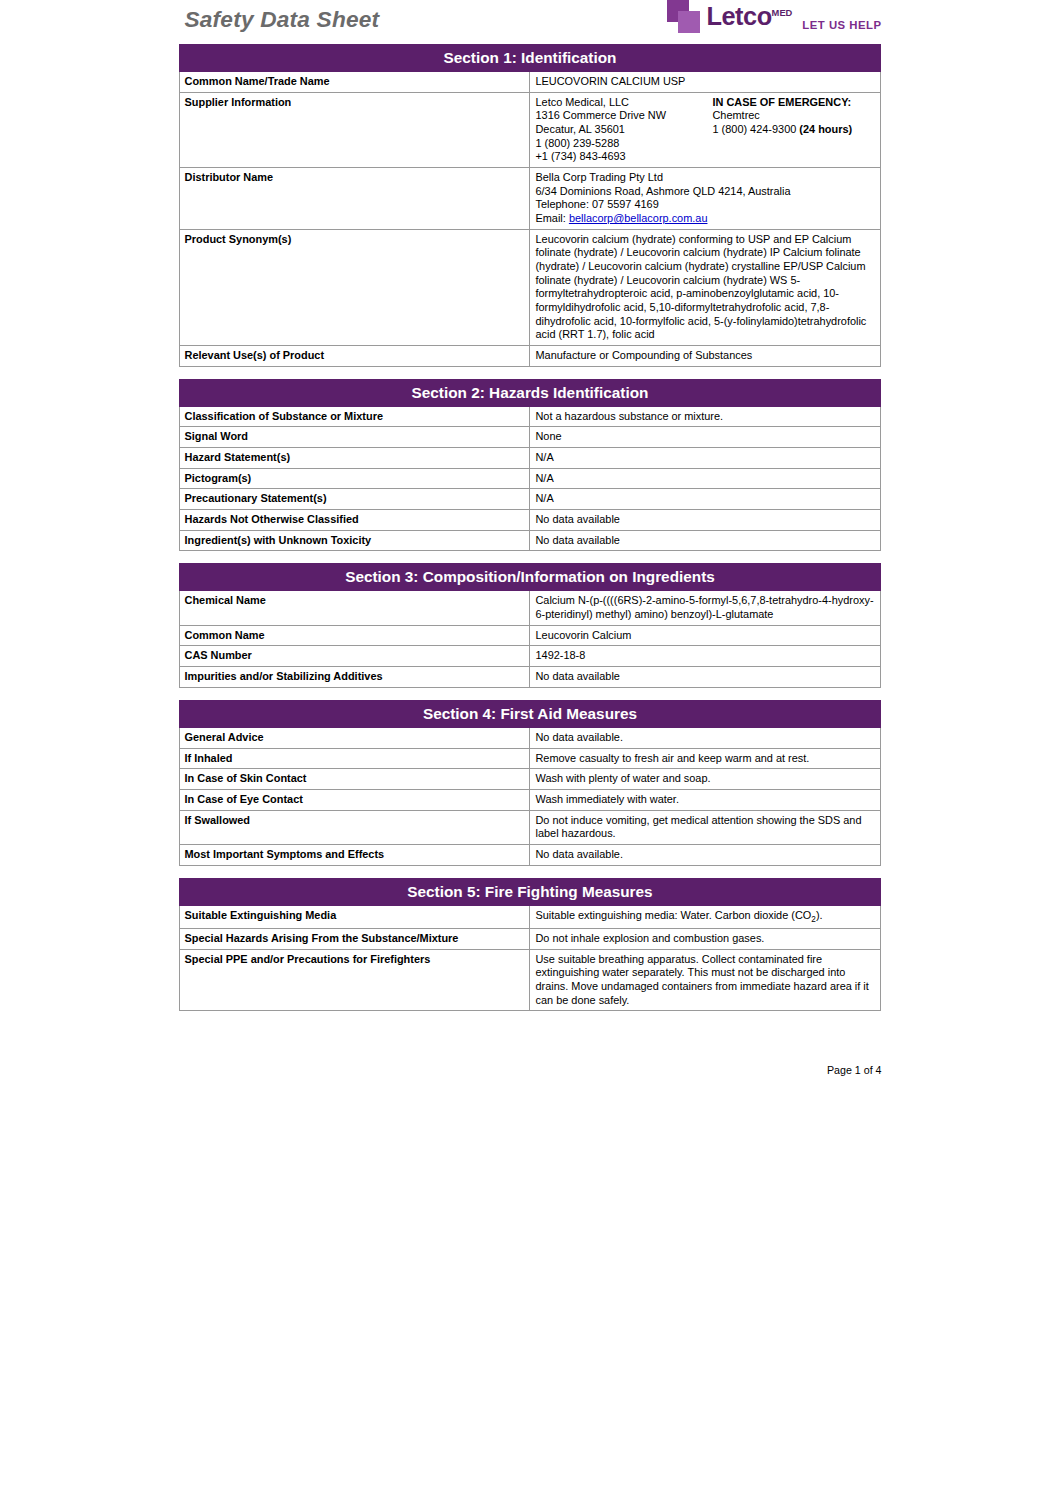Safety Data Sheet
LetcoMED
LET US HELP
| Section 1: Identification |
| --- |
| Common Name/Trade Name | LEUCOVORIN CALCIUM USP |
| Supplier Information | Letco Medical, LLC 1316 Commerce Drive NW Decatur, AL 35601 1 (800) 239-5288 +1 (734) 843-4693 IN CASE OF EMERGENCY: Chemtrec 1 (800) 424-9300 (24 hours) |
| Distributor Name | Bella Corp Trading Pty Ltd 6/34 Dominions Road, Ashmore QLD 4214, Australia Telephone: 07 5597 4169 Email: bellacorp@bellacorp.com.au |
| Product Synonym(s) | Leucovorin calcium (hydrate) conforming to USP and EP Calcium folinate (hydrate) / Leucovorin calcium (hydrate) IP Calcium folinate (hydrate) / Leucovorin calcium (hydrate) crystalline EP/USP Calcium folinate (hydrate) / Leucovorin calcium (hydrate) WS 5-formyltetrahydropteroic acid, p-aminobenzoylglutamic acid, 10-formyldihydrofolic acid, 5,10-diformyltetrahydrofolic acid, 7,8-dihydrofolic acid, 10-formylfolic acid, 5-(y-folinylamido)tetrahydrofolic acid (RRT 1.7), folic acid |
| Relevant Use(s) of Product | Manufacture or Compounding of Substances |
| Section 2: Hazards Identification |
| --- |
| Classification of Substance or Mixture | Not a hazardous substance or mixture. |
| Signal Word | None |
| Hazard Statement(s) | N/A |
| Pictogram(s) | N/A |
| Precautionary Statement(s) | N/A |
| Hazards Not Otherwise Classified | No data available |
| Ingredient(s) with Unknown Toxicity | No data available |
| Section 3: Composition/Information on Ingredients |
| --- |
| Chemical Name | Calcium N-(p-((((6RS)-2-amino-5-formyl-5,6,7,8-tetrahydro-4-hydroxy-6-pteridinyl) methyl) amino) benzoyl)-L-glutamate |
| Common Name | Leucovorin Calcium |
| CAS Number | 1492-18-8 |
| Impurities and/or Stabilizing Additives | No data available |
| Section 4: First Aid Measures |
| --- |
| General Advice | No data available. |
| If Inhaled | Remove casualty to fresh air and keep warm and at rest. |
| In Case of Skin Contact | Wash with plenty of water and soap. |
| In Case of Eye Contact | Wash immediately with water. |
| If Swallowed | Do not induce vomiting, get medical attention showing the SDS and label hazardous. |
| Most Important Symptoms and Effects | No data available. |
| Section 5: Fire Fighting Measures |
| --- |
| Suitable Extinguishing Media | Suitable extinguishing media: Water. Carbon dioxide (CO 2 ). |
| Special Hazards Arising From the Substance/Mixture | Do not inhale explosion and combustion gases. |
| Special PPE and/or Precautions for Firefighters | Use suitable breathing apparatus. Collect contaminated fire extinguishing water separately. This must not be discharged into drains. Move undamaged containers from immediate hazard area if it can be done safely. |
Page 1 of 4